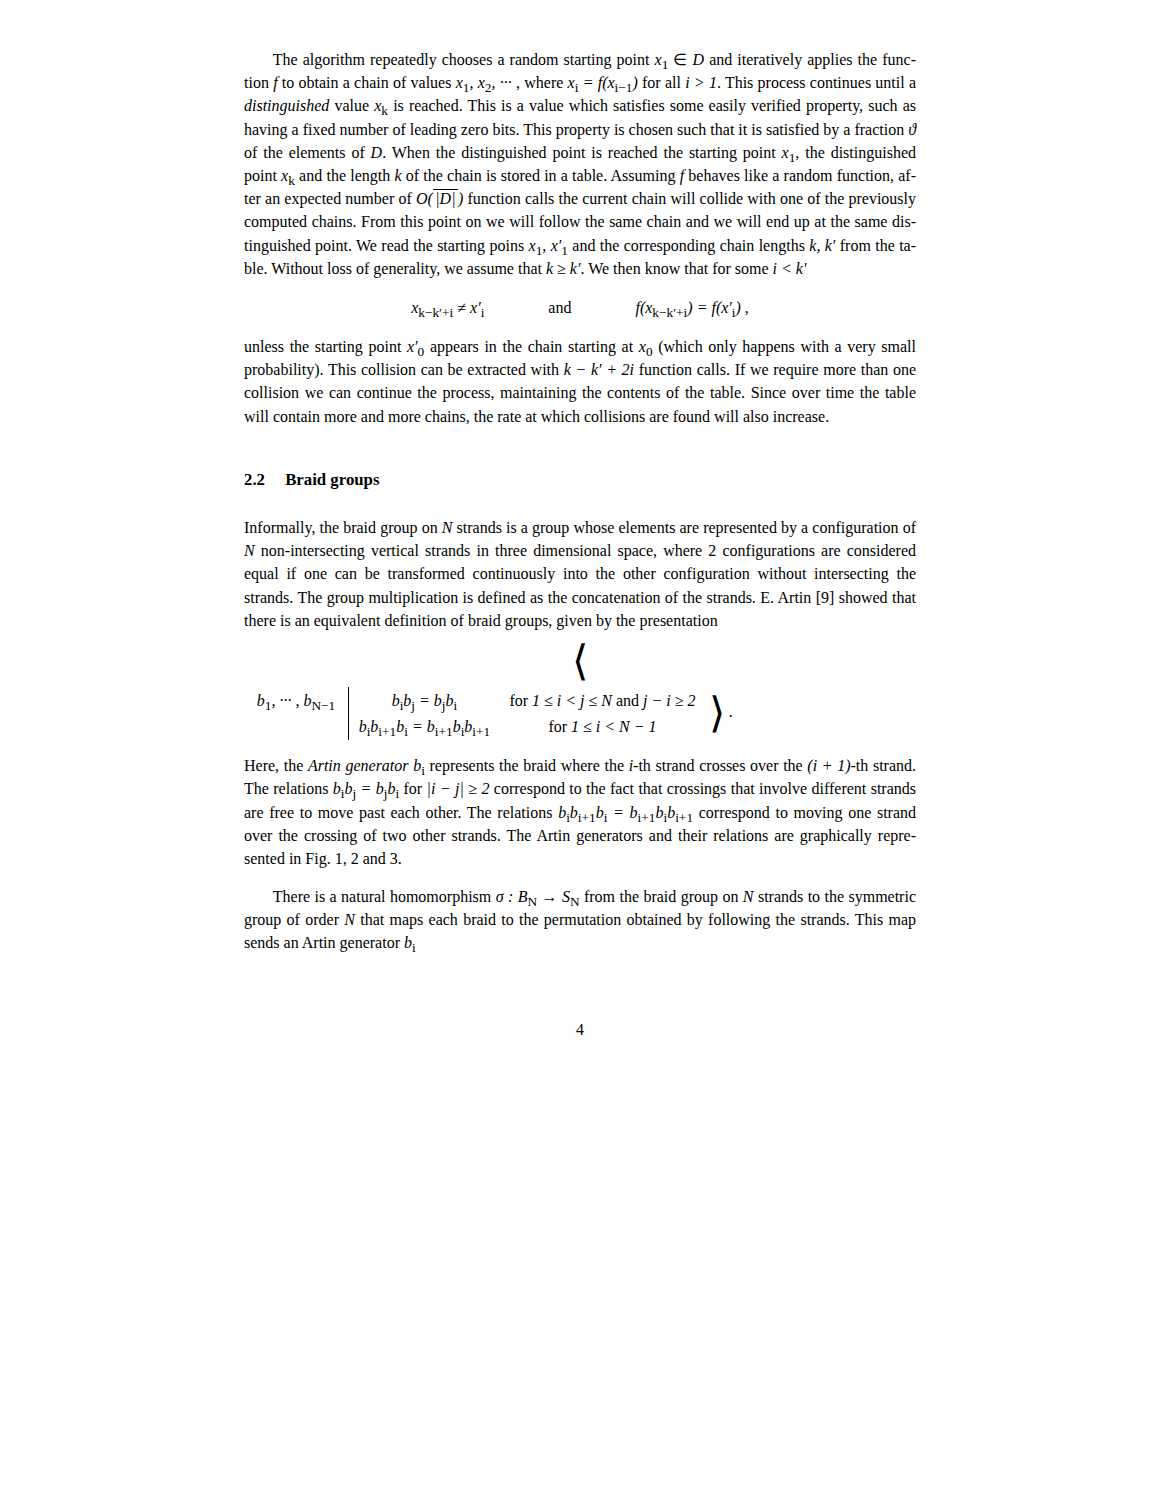The algorithm repeatedly chooses a random starting point x1 ∈ D and iteratively applies the function f to obtain a chain of values x1, x2, ··· , where xi = f(xi−1) for all i > 1. This process continues until a distinguished value xk is reached. This is a value which satisfies some easily verified property, such as having a fixed number of leading zero bits. This property is chosen such that it is satisfied by a fraction ϑ of the elements of D. When the distinguished point is reached the starting point x1, the distinguished point xk and the length k of the chain is stored in a table. Assuming f behaves like a random function, after an expected number of O(|D|) function calls the current chain will collide with one of the previously computed chains. From this point on we will follow the same chain and we will end up at the same distinguished point. We read the starting poins x1, x′1 and the corresponding chain lengths k, k′ from the table. Without loss of generality, we assume that k ≥ k′. We then know that for some i < k′
xk−k′+i ≠ x′i and f(xk−k′+i) = f(x′i) ,
unless the starting point x′0 appears in the chain starting at x0 (which only happens with a very small probability). This collision can be extracted with k − k′ + 2i function calls. If we require more than one collision we can continue the process, maintaining the contents of the table. Since over time the table will contain more and more chains, the rate at which collisions are found will also increase.
2.2 Braid groups
Informally, the braid group on N strands is a group whose elements are represented by a configuration of N non-intersecting vertical strands in three dimensional space, where 2 configurations are considered equal if one can be transformed continuously into the other configuration without intersecting the strands. The group multiplication is defined as the concatenation of the strands. E. Artin [9] showed that there is an equivalent definition of braid groups, given by the presentation
⟨
| b 1 , ··· , b N−1 | b i b j = b j b i | for 1 ≤ i < j ≤ N and j − i ≥ 2 |
| | b i b i+1 b i = b i+1 b i b i+1 | for 1 ≤ i < N − 1 |
⟩ .
Here, the Artin generator bi represents the braid where the i-th strand crosses over the (i + 1)-th strand. The relations bibj = bjbi for |i − j| ≥ 2 correspond to the fact that crossings that involve different strands are free to move past each other. The relations bibi+1bi = bi+1bibi+1 correspond to moving one strand over the crossing of two other strands. The Artin generators and their relations are graphically represented in Fig. 1, 2 and 3.
There is a natural homomorphism σ : BN → SN from the braid group on N strands to the symmetric group of order N that maps each braid to the permutation obtained by following the strands. This map sends an Artin generator bi
4